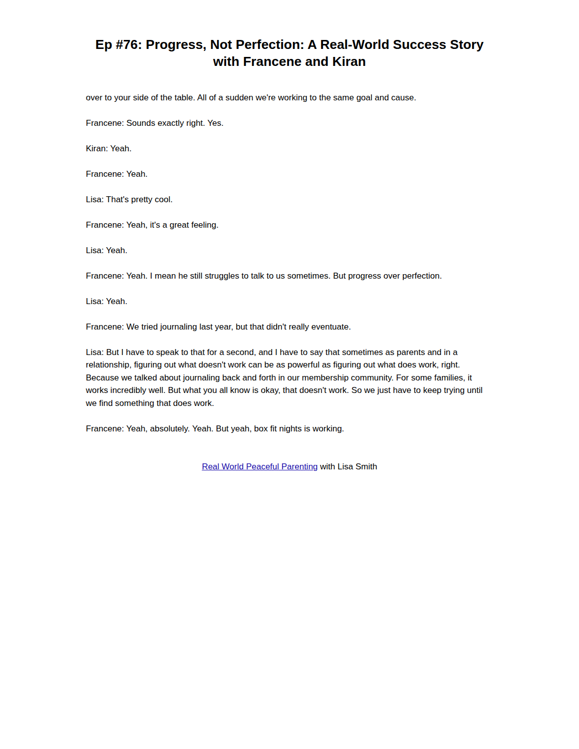Ep #76: Progress, Not Perfection: A Real-World Success Story with Francene and Kiran
over to your side of the table. All of a sudden we're working to the same goal and cause.
Francene: Sounds exactly right. Yes.
Kiran: Yeah.
Francene: Yeah.
Lisa: That's pretty cool.
Francene: Yeah, it's a great feeling.
Lisa: Yeah.
Francene: Yeah. I mean he still struggles to talk to us sometimes. But progress over perfection.
Lisa: Yeah.
Francene: We tried journaling last year, but that didn't really eventuate.
Lisa: But I have to speak to that for a second, and I have to say that sometimes as parents and in a relationship, figuring out what doesn't work can be as powerful as figuring out what does work, right. Because we talked about journaling back and forth in our membership community. For some families, it works incredibly well. But what you all know is okay, that doesn't work. So we just have to keep trying until we find something that does work.
Francene: Yeah, absolutely. Yeah. But yeah, box fit nights is working.
Real World Peaceful Parenting with Lisa Smith